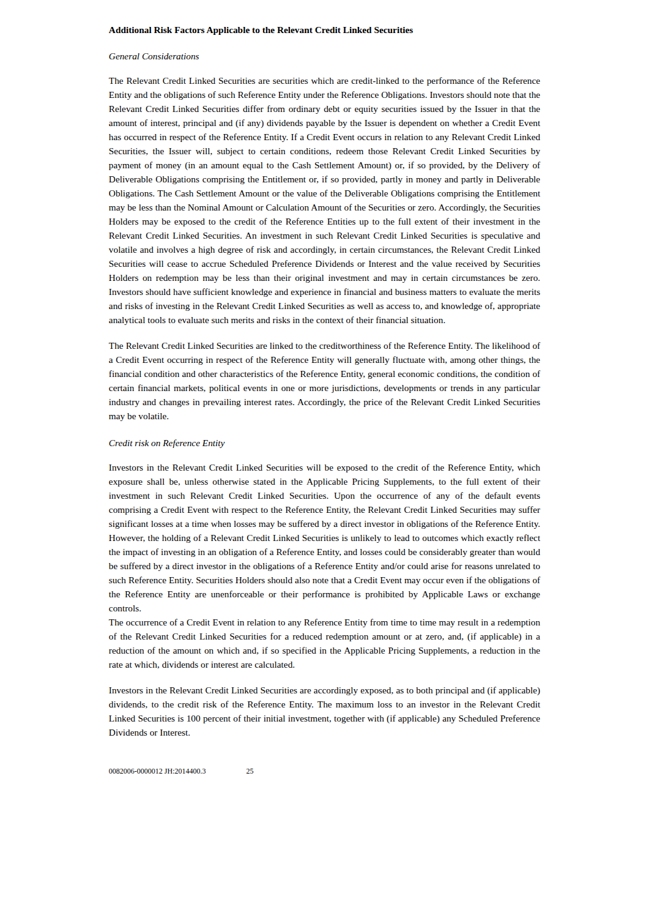Additional Risk Factors Applicable to the Relevant Credit Linked Securities
General Considerations
The Relevant Credit Linked Securities are securities which are credit-linked to the performance of the Reference Entity and the obligations of such Reference Entity under the Reference Obligations. Investors should note that the Relevant Credit Linked Securities differ from ordinary debt or equity securities issued by the Issuer in that the amount of interest, principal and (if any) dividends payable by the Issuer is dependent on whether a Credit Event has occurred in respect of the Reference Entity. If a Credit Event occurs in relation to any Relevant Credit Linked Securities, the Issuer will, subject to certain conditions, redeem those Relevant Credit Linked Securities by payment of money (in an amount equal to the Cash Settlement Amount) or, if so provided, by the Delivery of Deliverable Obligations comprising the Entitlement or, if so provided, partly in money and partly in Deliverable Obligations. The Cash Settlement Amount or the value of the Deliverable Obligations comprising the Entitlement may be less than the Nominal Amount or Calculation Amount of the Securities or zero. Accordingly, the Securities Holders may be exposed to the credit of the Reference Entities up to the full extent of their investment in the Relevant Credit Linked Securities. An investment in such Relevant Credit Linked Securities is speculative and volatile and involves a high degree of risk and accordingly, in certain circumstances, the Relevant Credit Linked Securities will cease to accrue Scheduled Preference Dividends or Interest and the value received by Securities Holders on redemption may be less than their original investment and may in certain circumstances be zero. Investors should have sufficient knowledge and experience in financial and business matters to evaluate the merits and risks of investing in the Relevant Credit Linked Securities as well as access to, and knowledge of, appropriate analytical tools to evaluate such merits and risks in the context of their financial situation.
The Relevant Credit Linked Securities are linked to the creditworthiness of the Reference Entity. The likelihood of a Credit Event occurring in respect of the Reference Entity will generally fluctuate with, among other things, the financial condition and other characteristics of the Reference Entity, general economic conditions, the condition of certain financial markets, political events in one or more jurisdictions, developments or trends in any particular industry and changes in prevailing interest rates. Accordingly, the price of the Relevant Credit Linked Securities may be volatile.
Credit risk on Reference Entity
Investors in the Relevant Credit Linked Securities will be exposed to the credit of the Reference Entity, which exposure shall be, unless otherwise stated in the Applicable Pricing Supplements, to the full extent of their investment in such Relevant Credit Linked Securities. Upon the occurrence of any of the default events comprising a Credit Event with respect to the Reference Entity, the Relevant Credit Linked Securities may suffer significant losses at a time when losses may be suffered by a direct investor in obligations of the Reference Entity. However, the holding of a Relevant Credit Linked Securities is unlikely to lead to outcomes which exactly reflect the impact of investing in an obligation of a Reference Entity, and losses could be considerably greater than would be suffered by a direct investor in the obligations of a Reference Entity and/or could arise for reasons unrelated to such Reference Entity. Securities Holders should also note that a Credit Event may occur even if the obligations of the Reference Entity are unenforceable or their performance is prohibited by Applicable Laws or exchange controls.
The occurrence of a Credit Event in relation to any Reference Entity from time to time may result in a redemption of the Relevant Credit Linked Securities for a reduced redemption amount or at zero, and, (if applicable) in a reduction of the amount on which and, if so specified in the Applicable Pricing Supplements, a reduction in the rate at which, dividends or interest are calculated.
Investors in the Relevant Credit Linked Securities are accordingly exposed, as to both principal and (if applicable) dividends, to the credit risk of the Reference Entity. The maximum loss to an investor in the Relevant Credit Linked Securities is 100 percent of their initial investment, together with (if applicable) any Scheduled Preference Dividends or Interest.
0082006-0000012 JH:2014400.3 25